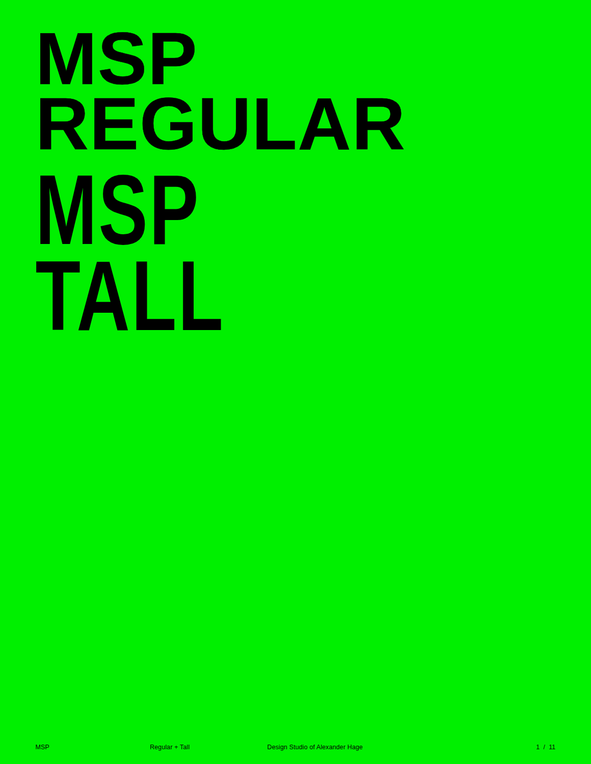MSP Regular
MSP Tall
MSP
Regular + Tall
Design Studio of Alexander Hage
1 / 11